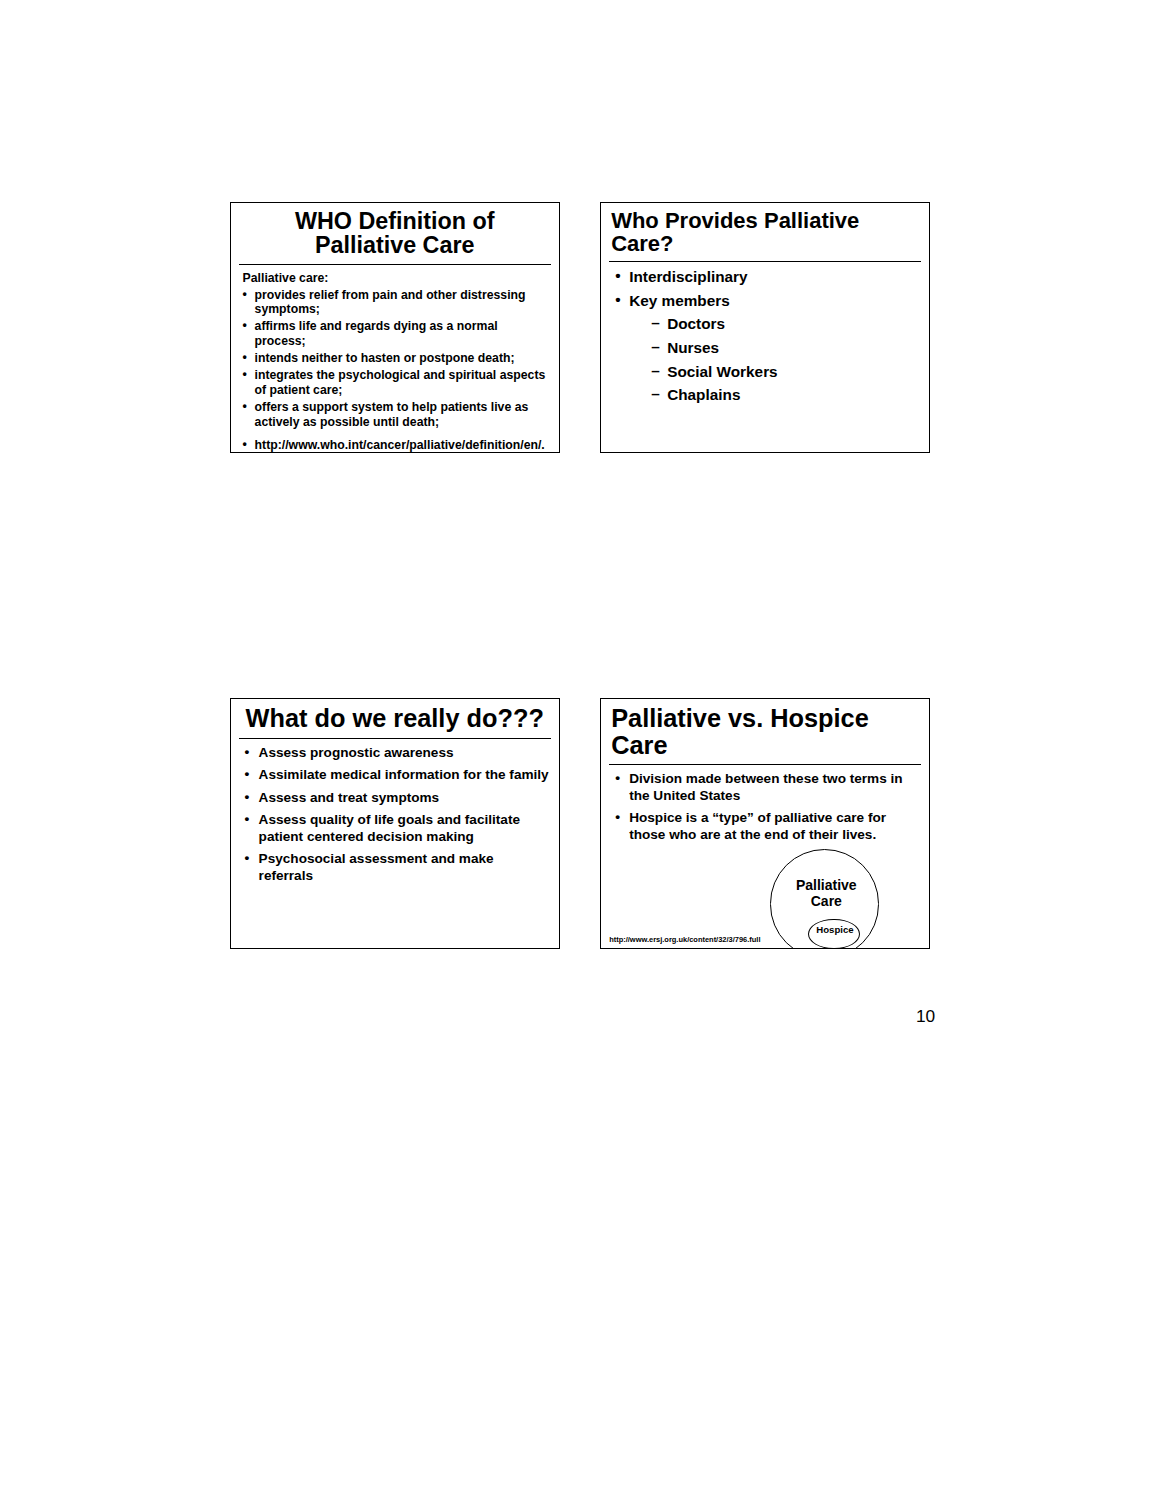WHO Definition of
Palliative Care
Palliative care:
provides relief from pain and other distressing symptoms;
affirms life and regards dying as a normal process;
intends neither to hasten or postpone death;
integrates the psychological and spiritual aspects of patient care;
offers a support system to help patients live as actively as possible until death;
http://www.who.int/cancer/palliative/definition/en/.
Who Provides Palliative Care?
Interdisciplinary
Key members
Doctors
Nurses
Social Workers
Chaplains
What do we really do???
Assess prognostic awareness
Assimilate medical information for the family
Assess and treat symptoms
Assess quality of life goals and facilitate patient centered decision making
Psychosocial assessment and make referrals
Palliative vs. Hospice Care
Division made between these two terms in the United States
Hospice is a “type” of palliative care for those who are at the end of their lives.
Palliative
Care
Hospice
http://www.ersj.org.uk/content/32/3/796.full
10